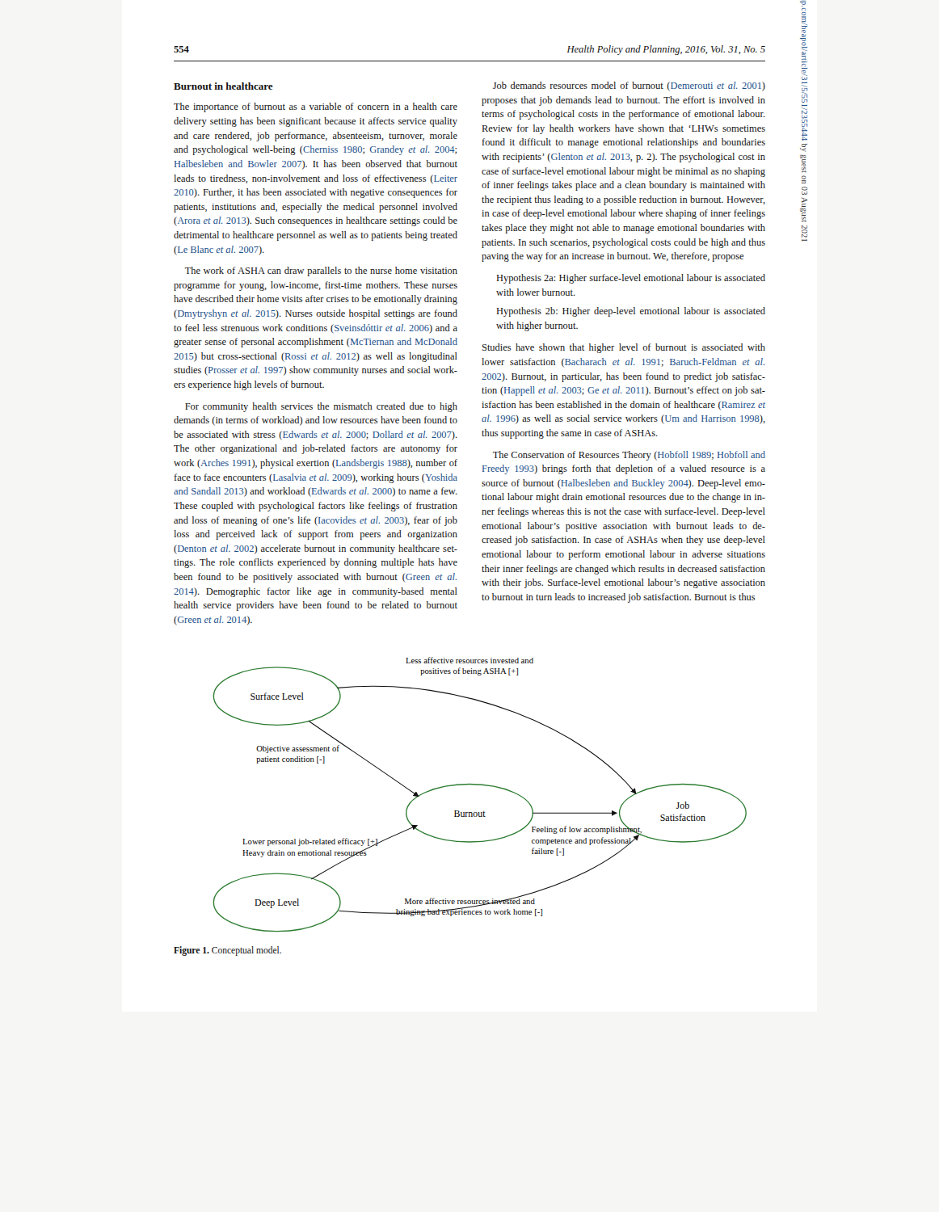554 Health Policy and Planning, 2016, Vol. 31, No. 5
Burnout in healthcare
The importance of burnout as a variable of concern in a health care delivery setting has been significant because it affects service quality and care rendered, job performance, absenteeism, turnover, morale and psychological well-being (Cherniss 1980; Grandey et al. 2004; Halbesleben and Bowler 2007). It has been observed that burnout leads to tiredness, non-involvement and loss of effectiveness (Leiter 2010). Further, it has been associated with negative consequences for patients, institutions and, especially the medical personnel involved (Arora et al. 2013). Such consequences in healthcare settings could be detrimental to healthcare personnel as well as to patients being treated (Le Blanc et al. 2007).
The work of ASHA can draw parallels to the nurse home visitation programme for young, low-income, first-time mothers. These nurses have described their home visits after crises to be emotionally draining (Dmytryshyn et al. 2015). Nurses outside hospital settings are found to feel less strenuous work conditions (Sveinsdóttir et al. 2006) and a greater sense of personal accomplishment (McTiernan and McDonald 2015) but cross-sectional (Rossi et al. 2012) as well as longitudinal studies (Prosser et al. 1997) show community nurses and social workers experience high levels of burnout.
For community health services the mismatch created due to high demands (in terms of workload) and low resources have been found to be associated with stress (Edwards et al. 2000; Dollard et al. 2007). The other organizational and job-related factors are autonomy for work (Arches 1991), physical exertion (Landsbergis 1988), number of face to face encounters (Lasalvia et al. 2009), working hours (Yoshida and Sandall 2013) and workload (Edwards et al. 2000) to name a few. These coupled with psychological factors like feelings of frustration and loss of meaning of one’s life (Iacovides et al. 2003), fear of job loss and perceived lack of support from peers and organization (Denton et al. 2002) accelerate burnout in community healthcare settings. The role conflicts experienced by donning multiple hats have been found to be positively associated with burnout (Green et al. 2014). Demographic factor like age in community-based mental health service providers have been found to be related to burnout (Green et al. 2014).
Job demands resources model of burnout (Demerouti et al. 2001) proposes that job demands lead to burnout. The effort is involved in terms of psychological costs in the performance of emotional labour. Review for lay health workers have shown that ‘LHWs sometimes found it difficult to manage emotional relationships and boundaries with recipients’ (Glenton et al. 2013, p. 2). The psychological cost in case of surface-level emotional labour might be minimal as no shaping of inner feelings takes place and a clean boundary is maintained with the recipient thus leading to a possible reduction in burnout. However, in case of deep-level emotional labour where shaping of inner feelings takes place they might not able to manage emotional boundaries with patients. In such scenarios, psychological costs could be high and thus paving the way for an increase in burnout. We, therefore, propose
Hypothesis 2a: Higher surface-level emotional labour is associated with lower burnout.
Hypothesis 2b: Higher deep-level emotional labour is associated with higher burnout.
Studies have shown that higher level of burnout is associated with lower satisfaction (Bacharach et al. 1991; Baruch-Feldman et al. 2002). Burnout, in particular, has been found to predict job satisfaction (Happell et al. 2003; Ge et al. 2011). Burnout’s effect on job satisfaction has been established in the domain of healthcare (Ramirez et al. 1996) as well as social service workers (Um and Harrison 1998), thus supporting the same in case of ASHAs.
The Conservation of Resources Theory (Hobfoll 1989; Hobfoll and Freedy 1993) brings forth that depletion of a valued resource is a source of burnout (Halbesleben and Buckley 2004). Deep-level emotional labour might drain emotional resources due to the change in inner feelings whereas this is not the case with surface-level. Deep-level emotional labour’s positive association with burnout leads to decreased job satisfaction. In case of ASHAs when they use deep-level emotional labour to perform emotional labour in adverse situations their inner feelings are changed which results in decreased satisfaction with their jobs. Surface-level emotional labour’s negative association to burnout in turn leads to increased job satisfaction. Burnout is thus
Surface Level Burnout Deep Level Job Satisfaction Less affective resources invested and positives of being ASHA [+] Objective assessment of patient condition [-] Lower personal job-related efficacy [+] Heavy drain on emotional resources Feeling of low accomplishment, competence and professional failure [-] More affective resources invested and bringing bad experiences to work home [-]
Figure 1. Conceptual model.
Downloaded from https://academic.oup.com/heapol/article/31/5/551/2355444 by guest on 03 August 2021